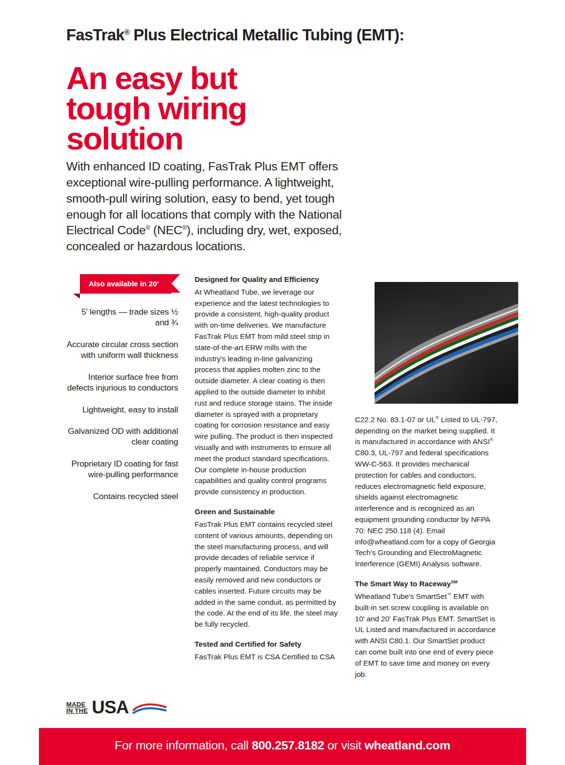FasTrak® Plus Electrical Metallic Tubing (EMT):
An easy but tough wiring solution
With enhanced ID coating, FasTrak Plus EMT offers exceptional wire-pulling performance. A lightweight, smooth-pull wiring solution, easy to bend, yet tough enough for all locations that comply with the National Electrical Code® (NEC®), including dry, wet, exposed, concealed or hazardous locations.
Also available in 20'
5' lengths — trade sizes ½ and ¾
Accurate circular cross section with uniform wall thickness
Interior surface free from defects injurious to conductors
Lightweight, easy to install
Galvanized OD with additional clear coating
Proprietary ID coating for fast wire-pulling performance
Contains recycled steel
Designed for Quality and Efficiency
At Wheatland Tube, we leverage our experience and the latest technologies to provide a consistent, high-quality product with on-time deliveries. We manufacture FasTrak Plus EMT from mild steel strip in state-of-the-art ERW mills with the industry's leading in-line galvanizing process that applies molten zinc to the outside diameter. A clear coating is then applied to the outside diameter to inhibit rust and reduce storage stains. The inside diameter is sprayed with a proprietary coating for corrosion resistance and easy wire pulling. The product is then inspected visually and with instruments to ensure all meet the product standard specifications. Our complete in-house production capabilities and quality control programs provide consistency in production.
Green and Sustainable
FasTrak Plus EMT contains recycled steel content of various amounts, depending on the steel manufacturing process, and will provide decades of reliable service if properly maintained. Conductors may be easily removed and new conductors or cables inserted. Future circuits may be added in the same conduit, as permitted by the code. At the end of its life, the steel may be fully recycled.
Tested and Certified for Safety
FasTrak Plus EMT is CSA Certified to CSA
C22.2 No. 83.1-07 or UL® Listed to UL-797, depending on the market being supplied. It is manufactured in accordance with ANSI® C80.3, UL-797 and federal specifications WW-C-563. It provides mechanical protection for cables and conductors, reduces electromagnetic field exposure, shields against electromagnetic interference and is recognized as an equipment grounding conductor by NFPA 70: NEC 250.118 (4). Email info@wheatland.com for a copy of Georgia Tech's Grounding and ElectroMagnetic Interference (GEMI) Analysis software.
The Smart Way to RacewaySM
Wheatland Tube's SmartSet™ EMT with built-in set screw coupling is available on 10' and 20' FasTrak Plus EMT. SmartSet is UL Listed and manufactured in accordance with ANSI C80.1. Our SmartSet product can come built into one end of every piece of EMT to save time and money on every job.
Made In the
USA
For more information, call 800.257.8182 or visit wheatland.com